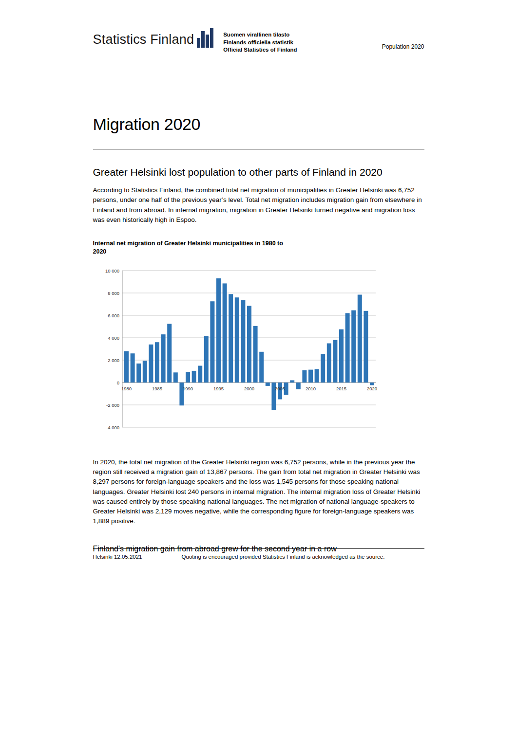Statistics Finland
Suomen virallinen tilasto
Finlands officiella statistik
Official Statistics of Finland
Population 2020
Migration 2020
Greater Helsinki lost population to other parts of Finland in 2020
According to Statistics Finland, the combined total net migration of municipalities in Greater Helsinki was 6,752 persons, under one half of the previous year’s level. Total net migration includes migration gain from elsewhere in Finland and from abroad. In internal migration, migration in Greater Helsinki turned negative and migration loss was even historically high in Espoo.
Internal net migration of Greater Helsinki municipalities in 1980 to
2020
10 000 8 000 6 000 4 000 2 000 0 -2 000 -4 000 1980 1985 1990 1995 2000 2005 2010 2015 2020
In 2020, the total net migration of the Greater Helsinki region was 6,752 persons, while in the previous year the region still received a migration gain of 13,867 persons. The gain from total net migration in Greater Helsinki was 8,297 persons for foreign-language speakers and the loss was 1,545 persons for those speaking national languages. Greater Helsinki lost 240 persons in internal migration. The internal migration loss of Greater Helsinki was caused entirely by those speaking national languages. The net migration of national language-speakers to Greater Helsinki was 2,129 moves negative, while the corresponding figure for foreign-language speakers was 1,889 positive.
Finland's migration gain from abroad grew for the second year in a row
Helsinki 12.05.2021
Quoting is encouraged provided Statistics Finland is acknowledged as the source.